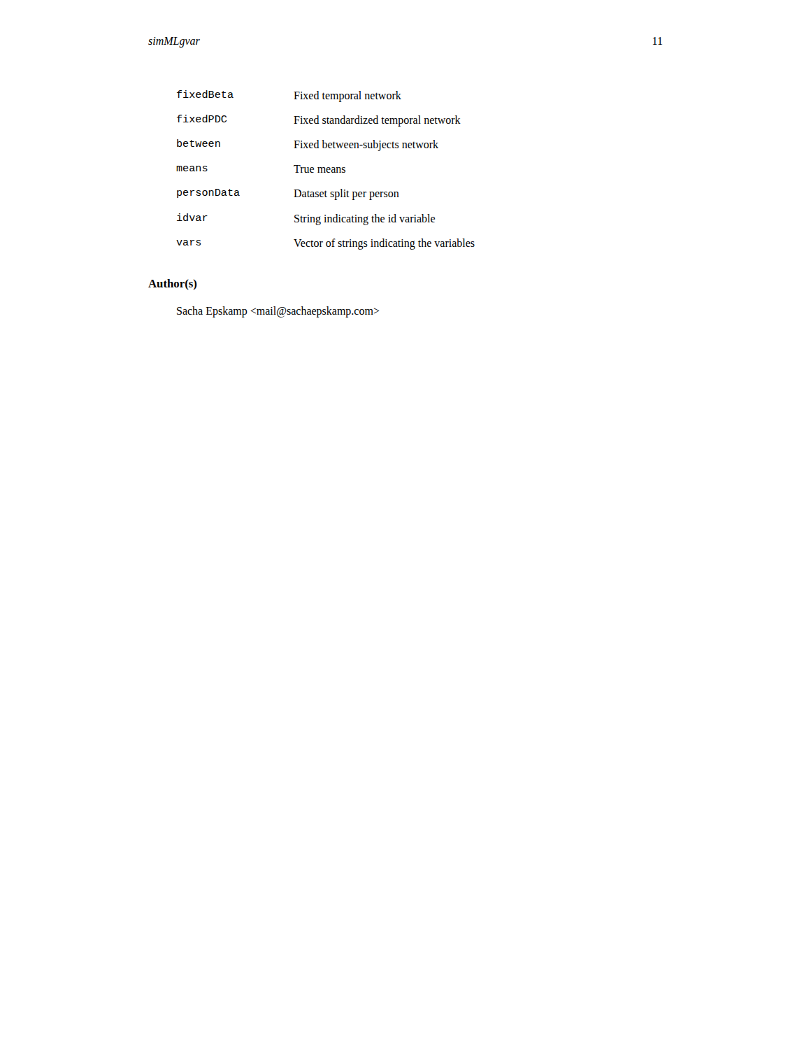simMLgvar 11
fixedBeta
Fixed temporal network
fixedPDC
Fixed standardized temporal network
between
Fixed between-subjects network
means
True means
personData
Dataset split per person
idvar
String indicating the id variable
vars
Vector of strings indicating the variables
Author(s)
Sacha Epskamp <mail@sachaepskamp.com>